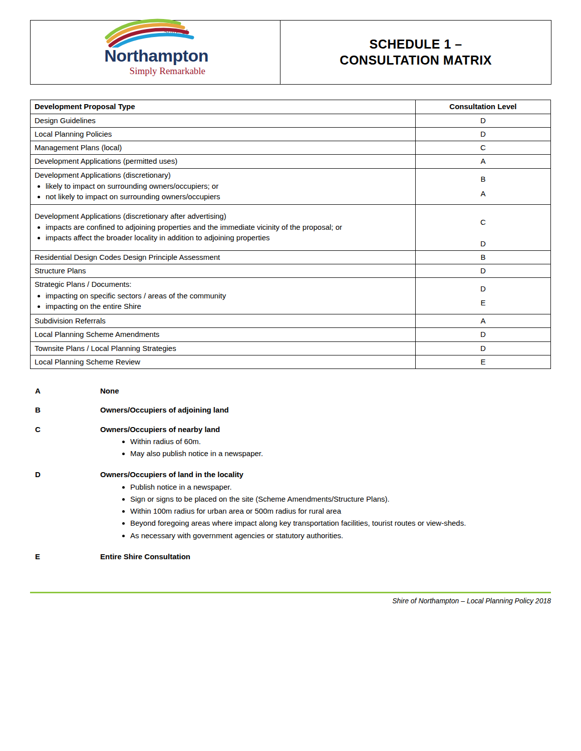Shire of
Northampton
Simply Remarkable
SCHEDULE 1 –
CONSULTATION MATRIX
| Development Proposal Type | Consultation Level |
| --- | --- |
| Design Guidelines | D |
| Local Planning Policies | D |
| Management Plans (local) | C |
| Development Applications (permitted uses) | A |
| Development Applications (discretionary) likely to impact on surrounding owners/occupiers; or not likely to impact on surrounding owners/occupiers | B A |
| Development Applications (discretionary after advertising) impacts are confined to adjoining properties and the immediate vicinity of the proposal; or impacts affect the broader locality in addition to adjoining properties | C D |
| Residential Design Codes Design Principle Assessment | B |
| Structure Plans | D |
| Strategic Plans / Documents: impacting on specific sectors / areas of the community impacting on the entire Shire | D E |
| Subdivision Referrals | A |
| Local Planning Scheme Amendments | D |
| Townsite Plans / Local Planning Strategies | D |
| Local Planning Scheme Review | E |
A
None
B
Owners/Occupiers of adjoining land
C
Owners/Occupiers of nearby land
Within radius of 60m.
May also publish notice in a newspaper.
D
Owners/Occupiers of land in the locality
Publish notice in a newspaper.
Sign or signs to be placed on the site (Scheme Amendments/Structure Plans).
Within 100m radius for urban area or 500m radius for rural area
Beyond foregoing areas where impact along key transportation facilities, tourist routes or view-sheds.
As necessary with government agencies or statutory authorities.
E
Entire Shire Consultation
Shire of Northampton – Local Planning Policy 2018